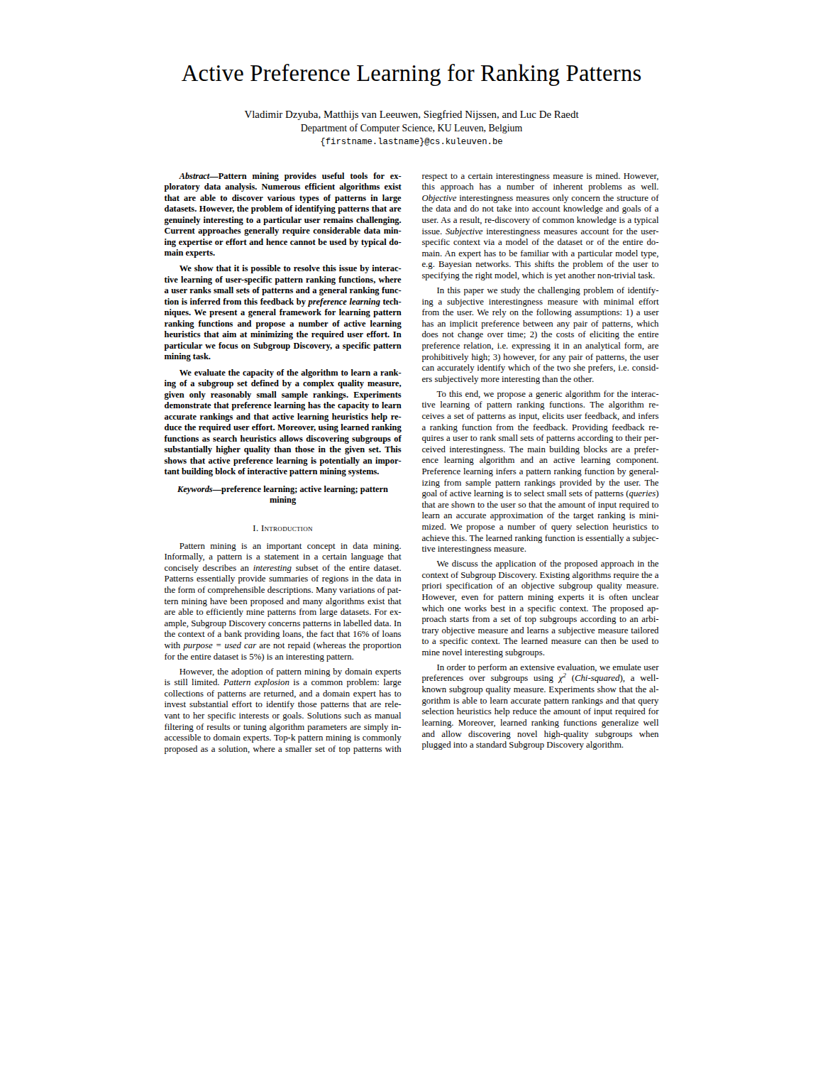Active Preference Learning for Ranking Patterns
Vladimir Dzyuba, Matthijs van Leeuwen, Siegfried Nijssen, and Luc De Raedt
Department of Computer Science, KU Leuven, Belgium
{firstname.lastname}@cs.kuleuven.be
Abstract—Pattern mining provides useful tools for exploratory data analysis. Numerous efficient algorithms exist that are able to discover various types of patterns in large datasets. However, the problem of identifying patterns that are genuinely interesting to a particular user remains challenging. Current approaches generally require considerable data mining expertise or effort and hence cannot be used by typical domain experts.
We show that it is possible to resolve this issue by interactive learning of user-specific pattern ranking functions, where a user ranks small sets of patterns and a general ranking function is inferred from this feedback by preference learning techniques. We present a general framework for learning pattern ranking functions and propose a number of active learning heuristics that aim at minimizing the required user effort. In particular we focus on Subgroup Discovery, a specific pattern mining task.
We evaluate the capacity of the algorithm to learn a ranking of a subgroup set defined by a complex quality measure, given only reasonably small sample rankings. Experiments demonstrate that preference learning has the capacity to learn accurate rankings and that active learning heuristics help reduce the required user effort. Moreover, using learned ranking functions as search heuristics allows discovering subgroups of substantially higher quality than those in the given set. This shows that active preference learning is potentially an important building block of interactive pattern mining systems.
Keywords—preference learning; active learning; pattern mining
I. Introduction
Pattern mining is an important concept in data mining. Informally, a pattern is a statement in a certain language that concisely describes an interesting subset of the entire dataset. Patterns essentially provide summaries of regions in the data in the form of comprehensible descriptions. Many variations of pattern mining have been proposed and many algorithms exist that are able to efficiently mine patterns from large datasets. For example, Subgroup Discovery concerns patterns in labelled data. In the context of a bank providing loans, the fact that 16% of loans with purpose = used car are not repaid (whereas the proportion for the entire dataset is 5%) is an interesting pattern.
However, the adoption of pattern mining by domain experts is still limited. Pattern explosion is a common problem: large collections of patterns are returned, and a domain expert has to invest substantial effort to identify those patterns that are relevant to her specific interests or goals. Solutions such as manual filtering of results or tuning algorithm parameters are simply inaccessible to domain experts. Top-k pattern mining is commonly proposed as a solution, where a smaller set of top patterns with respect to a certain interestingness measure is mined. However, this approach has a number of inherent problems as well. Objective interestingness measures only concern the structure of the data and do not take into account knowledge and goals of a user. As a result, re-discovery of common knowledge is a typical issue. Subjective interestingness measures account for the user-specific context via a model of the dataset or of the entire domain. An expert has to be familiar with a particular model type, e.g. Bayesian networks. This shifts the problem of the user to specifying the right model, which is yet another non-trivial task.
In this paper we study the challenging problem of identifying a subjective interestingness measure with minimal effort from the user. We rely on the following assumptions: 1) a user has an implicit preference between any pair of patterns, which does not change over time; 2) the costs of eliciting the entire preference relation, i.e. expressing it in an analytical form, are prohibitively high; 3) however, for any pair of patterns, the user can accurately identify which of the two she prefers, i.e. considers subjectively more interesting than the other.
To this end, we propose a generic algorithm for the interactive learning of pattern ranking functions. The algorithm receives a set of patterns as input, elicits user feedback, and infers a ranking function from the feedback. Providing feedback requires a user to rank small sets of patterns according to their perceived interestingness. The main building blocks are a preference learning algorithm and an active learning component. Preference learning infers a pattern ranking function by generalizing from sample pattern rankings provided by the user. The goal of active learning is to select small sets of patterns (queries) that are shown to the user so that the amount of input required to learn an accurate approximation of the target ranking is minimized. We propose a number of query selection heuristics to achieve this. The learned ranking function is essentially a subjective interestingness measure.
We discuss the application of the proposed approach in the context of Subgroup Discovery. Existing algorithms require the a priori specification of an objective subgroup quality measure. However, even for pattern mining experts it is often unclear which one works best in a specific context. The proposed approach starts from a set of top subgroups according to an arbitrary objective measure and learns a subjective measure tailored to a specific context. The learned measure can then be used to mine novel interesting subgroups.
In order to perform an extensive evaluation, we emulate user preferences over subgroups using χ2 (Chi-squared), a well-known subgroup quality measure. Experiments show that the algorithm is able to learn accurate pattern rankings and that query selection heuristics help reduce the amount of input required for learning. Moreover, learned ranking functions generalize well and allow discovering novel high-quality subgroups when plugged into a standard Subgroup Discovery algorithm.